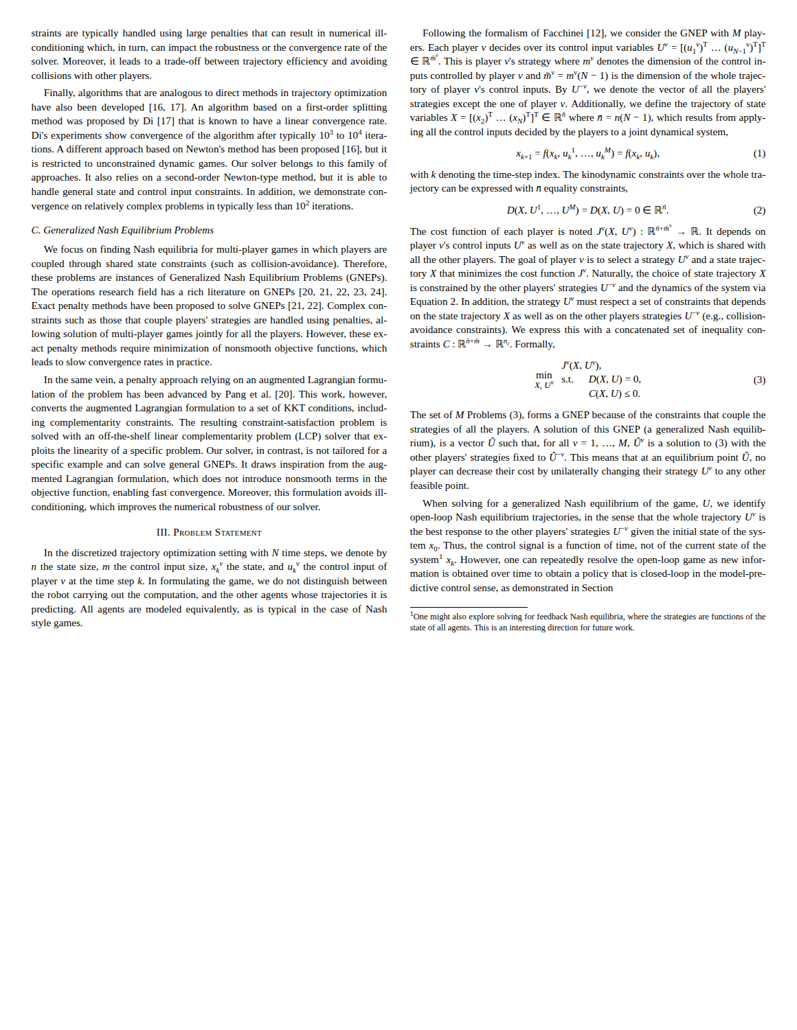straints are typically handled using large penalties that can result in numerical ill-conditioning which, in turn, can impact the robustness or the convergence rate of the solver. Moreover, it leads to a trade-off between trajectory efficiency and avoiding collisions with other players.
Finally, algorithms that are analogous to direct methods in trajectory optimization have also been developed [16, 17]. An algorithm based on a first-order splitting method was proposed by Di [17] that is known to have a linear convergence rate. Di's experiments show convergence of the algorithm after typically 103 to 104 iterations. A different approach based on Newton's method has been proposed [16], but it is restricted to unconstrained dynamic games. Our solver belongs to this family of approaches. It also relies on a second-order Newton-type method, but it is able to handle general state and control input constraints. In addition, we demonstrate convergence on relatively complex problems in typically less than 102 iterations.
C. Generalized Nash Equilibrium Problems
We focus on finding Nash equilibria for multi-player games in which players are coupled through shared state constraints (such as collision-avoidance). Therefore, these problems are instances of Generalized Nash Equilibrium Problems (GNEPs). The operations research field has a rich literature on GNEPs [20, 21, 22, 23, 24]. Exact penalty methods have been proposed to solve GNEPs [21, 22]. Complex constraints such as those that couple players' strategies are handled using penalties, allowing solution of multi-player games jointly for all the players. However, these exact penalty methods require minimization of nonsmooth objective functions, which leads to slow convergence rates in practice.
In the same vein, a penalty approach relying on an augmented Lagrangian formulation of the problem has been advanced by Pang et al. [20]. This work, however, converts the augmented Lagrangian formulation to a set of KKT conditions, including complementarity constraints. The resulting constraint-satisfaction problem is solved with an off-the-shelf linear complementarity problem (LCP) solver that exploits the linearity of a specific problem. Our solver, in contrast, is not tailored for a specific example and can solve general GNEPs. It draws inspiration from the augmented Lagrangian formulation, which does not introduce nonsmooth terms in the objective function, enabling fast convergence. Moreover, this formulation avoids ill-conditioning, which improves the numerical robustness of our solver.
III. Problem Statement
In the discretized trajectory optimization setting with N time steps, we denote by n the state size, m the control input size, xkν the state, and ukν the control input of player ν at the time step k. In formulating the game, we do not distinguish between the robot carrying out the computation, and the other agents whose trajectories it is predicting. All agents are modeled equivalently, as is typical in the case of Nash style games.
Following the formalism of Facchinei [12], we consider the GNEP with M players. Each player ν decides over its control input variables Uν = [(u1ν)T … (uN−1ν)T]T ∈ ℝm̄ν. This is player ν's strategy where mν denotes the dimension of the control inputs controlled by player ν and m̄ν = mν(N − 1) is the dimension of the whole trajectory of player ν's control inputs. By U−ν, we denote the vector of all the players' strategies except the one of player ν. Additionally, we define the trajectory of state variables X = [(x2)T … (xN)T]T ∈ ℝn̄ where n̄ = n(N − 1), which results from applying all the control inputs decided by the players to a joint dynamical system,
xk+1 = f(xk, uk1, …, ukM) = f(xk, uk), (1)
with k denoting the time-step index. The kinodynamic constraints over the whole trajectory can be expressed with n̄ equality constraints,
D(X, U1, …, UM) = D(X, U) = 0 ∈ ℝn̄. (2)
The cost function of each player is noted Jν(X, Uν) : ℝn̄+m̄ν → ℝ. It depends on player ν's control inputs Uν as well as on the state trajectory X, which is shared with all the other players. The goal of player ν is to select a strategy Uν and a state trajectory X that minimizes the cost function Jν. Naturally, the choice of state trajectory X is constrained by the other players' strategies U−ν and the dynamics of the system via Equation 2. In addition, the strategy Uν must respect a set of constraints that depends on the state trajectory X as well as on the other players strategies U−ν (e.g., collision-avoidance constraints). We express this with a concatenated set of inequality constraints C : ℝn̄+m̄ → ℝnc. Formally,
min X, Uν Jν(X, Uν), s.t. D(X, U) = 0, C(X, U) ≤ 0. (3)
The set of M Problems (3), forms a GNEP because of the constraints that couple the strategies of all the players. A solution of this GNEP (a generalized Nash equilibrium), is a vector Û such that, for all ν = 1, …, M, Ûν is a solution to (3) with the other players' strategies fixed to Û−ν. This means that at an equilibrium point Û, no player can decrease their cost by unilaterally changing their strategy Uν to any other feasible point.
When solving for a generalized Nash equilibrium of the game, U, we identify open-loop Nash equilibrium trajectories, in the sense that the whole trajectory Uν is the best response to the other players' strategies U−ν given the initial state of the system x0. Thus, the control signal is a function of time, not of the current state of the system1 xk. However, one can repeatedly resolve the open-loop game as new information is obtained over time to obtain a policy that is closed-loop in the model-predictive control sense, as demonstrated in Section
1One might also explore solving for feedback Nash equilibria, where the strategies are functions of the state of all agents. This is an interesting direction for future work.